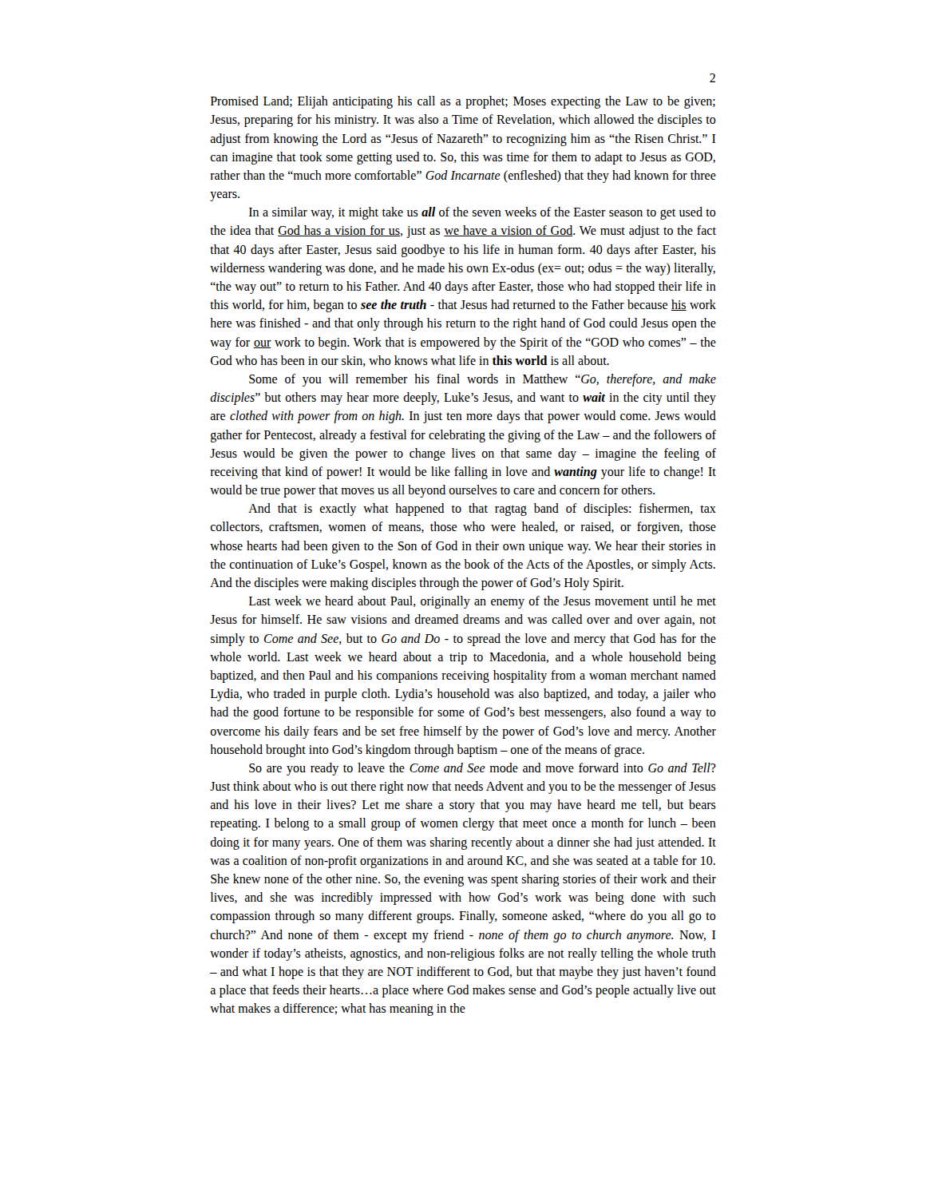2
Promised Land; Elijah anticipating his call as a prophet; Moses expecting the Law to be given; Jesus, preparing for his ministry. It was also a Time of Revelation, which allowed the disciples to adjust from knowing the Lord as “Jesus of Nazareth” to recognizing him as “the Risen Christ.” I can imagine that took some getting used to. So, this was time for them to adapt to Jesus as GOD, rather than the “much more comfortable” God Incarnate (enfleshed) that they had known for three years.
In a similar way, it might take us all of the seven weeks of the Easter season to get used to the idea that God has a vision for us, just as we have a vision of God. We must adjust to the fact that 40 days after Easter, Jesus said goodbye to his life in human form. 40 days after Easter, his wilderness wandering was done, and he made his own Ex-odus (ex= out; odus = the way) literally, “the way out” to return to his Father. And 40 days after Easter, those who had stopped their life in this world, for him, began to see the truth - that Jesus had returned to the Father because his work here was finished - and that only through his return to the right hand of God could Jesus open the way for our work to begin. Work that is empowered by the Spirit of the “GOD who comes” – the God who has been in our skin, who knows what life in this world is all about.
Some of you will remember his final words in Matthew “Go, therefore, and make disciples” but others may hear more deeply, Luke’s Jesus, and want to wait in the city until they are clothed with power from on high. In just ten more days that power would come. Jews would gather for Pentecost, already a festival for celebrating the giving of the Law – and the followers of Jesus would be given the power to change lives on that same day – imagine the feeling of receiving that kind of power! It would be like falling in love and wanting your life to change! It would be true power that moves us all beyond ourselves to care and concern for others.
And that is exactly what happened to that ragtag band of disciples: fishermen, tax collectors, craftsmen, women of means, those who were healed, or raised, or forgiven, those whose hearts had been given to the Son of God in their own unique way. We hear their stories in the continuation of Luke’s Gospel, known as the book of the Acts of the Apostles, or simply Acts. And the disciples were making disciples through the power of God’s Holy Spirit.
Last week we heard about Paul, originally an enemy of the Jesus movement until he met Jesus for himself. He saw visions and dreamed dreams and was called over and over again, not simply to Come and See, but to Go and Do - to spread the love and mercy that God has for the whole world. Last week we heard about a trip to Macedonia, and a whole household being baptized, and then Paul and his companions receiving hospitality from a woman merchant named Lydia, who traded in purple cloth. Lydia’s household was also baptized, and today, a jailer who had the good fortune to be responsible for some of God’s best messengers, also found a way to overcome his daily fears and be set free himself by the power of God’s love and mercy. Another household brought into God’s kingdom through baptism – one of the means of grace.
So are you ready to leave the Come and See mode and move forward into Go and Tell? Just think about who is out there right now that needs Advent and you to be the messenger of Jesus and his love in their lives? Let me share a story that you may have heard me tell, but bears repeating. I belong to a small group of women clergy that meet once a month for lunch – been doing it for many years. One of them was sharing recently about a dinner she had just attended. It was a coalition of non-profit organizations in and around KC, and she was seated at a table for 10. She knew none of the other nine. So, the evening was spent sharing stories of their work and their lives, and she was incredibly impressed with how God’s work was being done with such compassion through so many different groups. Finally, someone asked, “where do you all go to church?” And none of them - except my friend - none of them go to church anymore. Now, I wonder if today’s atheists, agnostics, and non-religious folks are not really telling the whole truth – and what I hope is that they are NOT indifferent to God, but that maybe they just haven’t found a place that feeds their hearts…a place where God makes sense and God’s people actually live out what makes a difference; what has meaning in the